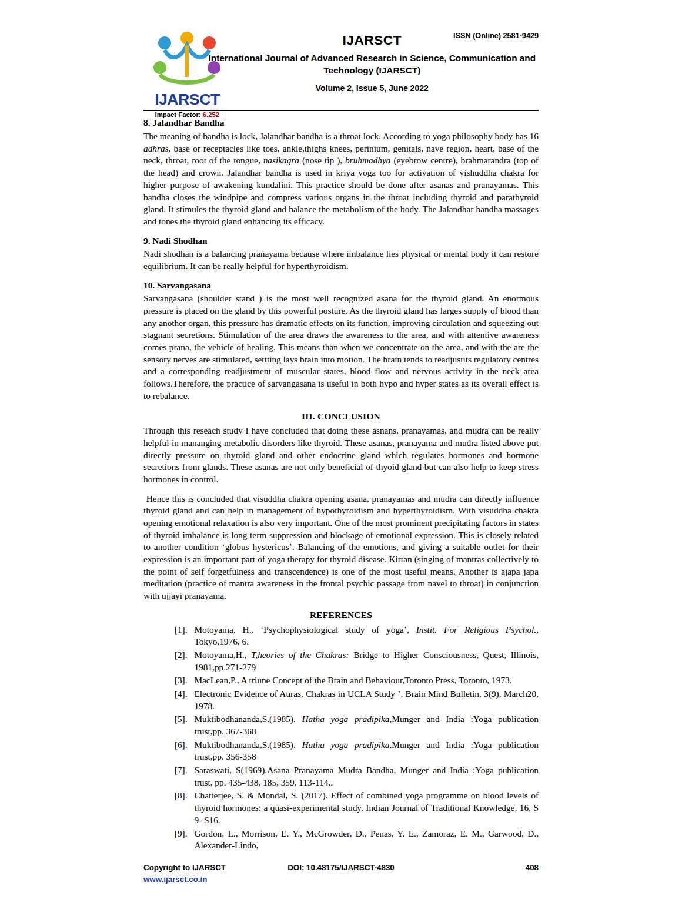IJARSCT
Impact Factor: 6.252
ISSN (Online) 2581-9429
IJARSCT
International Journal of Advanced Research in Science, Communication and Technology (IJARSCT)
Volume 2, Issue 5, June 2022
8. Jalandhar Bandha
The meaning of bandha is lock, Jalandhar bandha is a throat lock. According to yoga philosophy body has 16 adhras, base or receptacles like toes, ankle,thighs knees, perinium, genitals, nave region, heart, base of the neck, throat, root of the tongue, nasikagra (nose tip ), bruhmadhya (eyebrow centre), brahmarandra (top of the head) and crown. Jalandhar bandha is used in kriya yoga too for activation of vishuddha chakra for higher purpose of awakening kundalini. This practice should be done after asanas and pranayamas. This bandha closes the windpipe and compress various organs in the throat including thyroid and parathyroid gland. It stimules the thyroid gland and balance the metabolism of the body. The Jalandhar bandha massages and tones the thyroid gland enhancing its efficacy.
9. Nadi Shodhan
Nadi shodhan is a balancing pranayama because where imbalance lies physical or mental body it can restore equilibrium. It can be really helpful for hyperthyroidism.
10. Sarvangasana
Sarvangasana (shoulder stand ) is the most well recognized asana for the thyroid gland. An enormous pressure is placed on the gland by this powerful posture. As the thyroid gland has larges supply of blood than any another organ, this pressure has dramatic effects on its function, improving circulation and squeezing out stagnant secretions. Stimulation of the area draws the awareness to the area, and with attentive awareness comes prana, the vehicle of healing. This means than when we concentrate on the area, and with the are the sensory nerves are stimulated, settting lays brain into motion. The brain tends to readjustits regulatory centres and a corresponding readjustment of muscular states, blood flow and nervous activity in the neck area follows.Therefore, the practice of sarvangasana is useful in both hypo and hyper states as its overall effect is to rebalance.
III. CONCLUSION
Through this reseach study I have concluded that doing these asnans, pranayamas, and mudra can be really helpful in mananging metabolic disorders like thyroid. These asanas, pranayama and mudra listed above put directly pressure on thyroid gland and other endocrine gland which regulates hormones and hormone secretions from glands. These asanas are not only beneficial of thyoid gland but can also help to keep stress hormones in control.
Hence this is concluded that visuddha chakra opening asana, pranayamas and mudra can directly influence thyroid gland and can help in management of hypothyroidism and hyperthyroidism. With visuddha chakra opening emotional relaxation is also very important. One of the most prominent precipitating factors in states of thyroid imbalance is long term suppression and blockage of emotional expression. This is closely related to another condition ‘globus hystericus’. Balancing of the emotions, and giving a suitable outlet for their expression is an important part of yoga therapy for thyroid disease. Kirtan (singing of mantras collectively to the point of self forgetfulness and transcendence) is one of the most useful means. Another is ajapa japa meditation (practice of mantra awareness in the frontal psychic passage from navel to throat) in conjunction with ujjayi pranayama.
REFERENCES
Motoyama, H., ‘Psychophysiological study of yoga’, Instit. For Religious Psychol., Tokyo,1976, 6.
Motoyama,H., T,heories of the Chakras: Bridge to Higher Consciousness, Quest, Illinois, 1981,pp.271-279
MacLean,P., A triune Concept of the Brain and Behaviour,Toronto Press, Toronto, 1973.
Electronic Evidence of Auras, Chakras in UCLA Study ’, Brain Mind Bulletin, 3(9), March20, 1978.
Muktibodhananda,S.(1985). Hatha yoga pradipika, Munger and India :Yoga publication trust,pp. 367-368
Muktibodhananda,S.(1985). Hatha yoga pradipika, Munger and India :Yoga publication trust,pp. 356-358
Saraswati, S(1969).Asana Pranayama Mudra Bandha, Munger and India :Yoga publication trust, pp. 435-438, 185, 359, 113-114,.
Chatterjee, S. & Mondal, S. (2017). Effect of combined yoga programme on blood levels of thyroid hormones: a quasi-experimental study. Indian Journal of Traditional Knowledge, 16, S 9- S16.
Gordon, L., Morrison, E. Y., McGrowder, D., Penas, Y. E., Zamoraz, E. M., Garwood, D., Alexander-Lindo,
Copyright to IJARSCTwww.ijarsct.co.in DOI: 10.48175/IJARSCT-4830 408